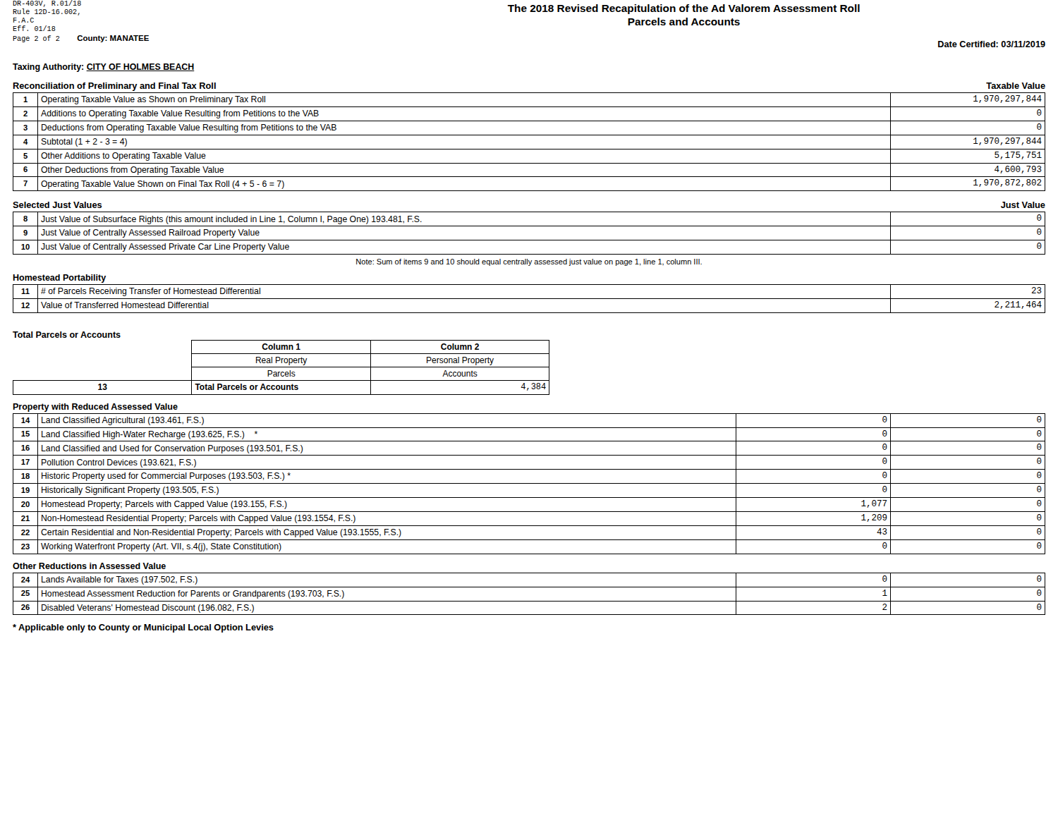DR-403V, R.01/18
Rule 12D-16.002,
F.A.C
Eff. 01/18
Page 2 of 2 County: MANATEE
The 2018 Revised Recapitulation of the Ad Valorem Assessment Roll
Parcels and Accounts
Date Certified: 03/11/2019
Taxing Authority: CITY OF HOLMES BEACH
Reconciliation of Preliminary and Final Tax Roll
Taxable Value
| 1 | Operating Taxable Value as Shown on Preliminary Tax Roll | 1,970,297,844 |
| 2 | Additions to Operating Taxable Value Resulting from Petitions to the VAB | 0 |
| 3 | Deductions from Operating Taxable Value Resulting from Petitions to the VAB | 0 |
| 4 | Subtotal (1 + 2 - 3 = 4) | 1,970,297,844 |
| 5 | Other Additions to Operating Taxable Value | 5,175,751 |
| 6 | Other Deductions from Operating Taxable Value | 4,600,793 |
| 7 | Operating Taxable Value Shown on Final Tax Roll (4 + 5 - 6 = 7) | 1,970,872,802 |
Selected Just Values
Just Value
| 8 | Just Value of Subsurface Rights (this amount included in Line 1, Column I, Page One) 193.481, F.S. | 0 |
| 9 | Just Value of Centrally Assessed Railroad Property Value | 0 |
| 10 | Just Value of Centrally Assessed Private Car Line Property Value | 0 |
Note: Sum of items 9 and 10 should equal centrally assessed just value on page 1, line 1, column III.
Homestead Portability
| 11 | # of Parcels Receiving Transfer of Homestead Differential | 23 |
| 12 | Value of Transferred Homestead Differential | 2,211,464 |
Total Parcels or Accounts
| | Column 1 | Column 2 |
| | Real Property | Personal Property |
| | Parcels | Accounts |
| 13 | Total Parcels or Accounts | 4,384 |
Property with Reduced Assessed Value
| 14 | Land Classified Agricultural (193.461, F.S.) | 0 | 0 |
| 15 | Land Classified High-Water Recharge (193.625, F.S.) * | 0 | 0 |
| 16 | Land Classified and Used for Conservation Purposes (193.501, F.S.) | 0 | 0 |
| 17 | Pollution Control Devices (193.621, F.S.) | 0 | 0 |
| 18 | Historic Property used for Commercial Purposes (193.503, F.S.) * | 0 | 0 |
| 19 | Historically Significant Property (193.505, F.S.) | 0 | 0 |
| 20 | Homestead Property; Parcels with Capped Value (193.155, F.S.) | 1,077 | 0 |
| 21 | Non-Homestead Residential Property; Parcels with Capped Value (193.1554, F.S.) | 1,209 | 0 |
| 22 | Certain Residential and Non-Residential Property; Parcels with Capped Value (193.1555, F.S.) | 43 | 0 |
| 23 | Working Waterfront Property (Art. VII, s.4(j), State Constitution) | 0 | 0 |
Other Reductions in Assessed Value
| 24 | Lands Available for Taxes (197.502, F.S.) | 0 | 0 |
| 25 | Homestead Assessment Reduction for Parents or Grandparents (193.703, F.S.) | 1 | 0 |
| 26 | Disabled Veterans' Homestead Discount (196.082, F.S.) | 2 | 0 |
* Applicable only to County or Municipal Local Option Levies